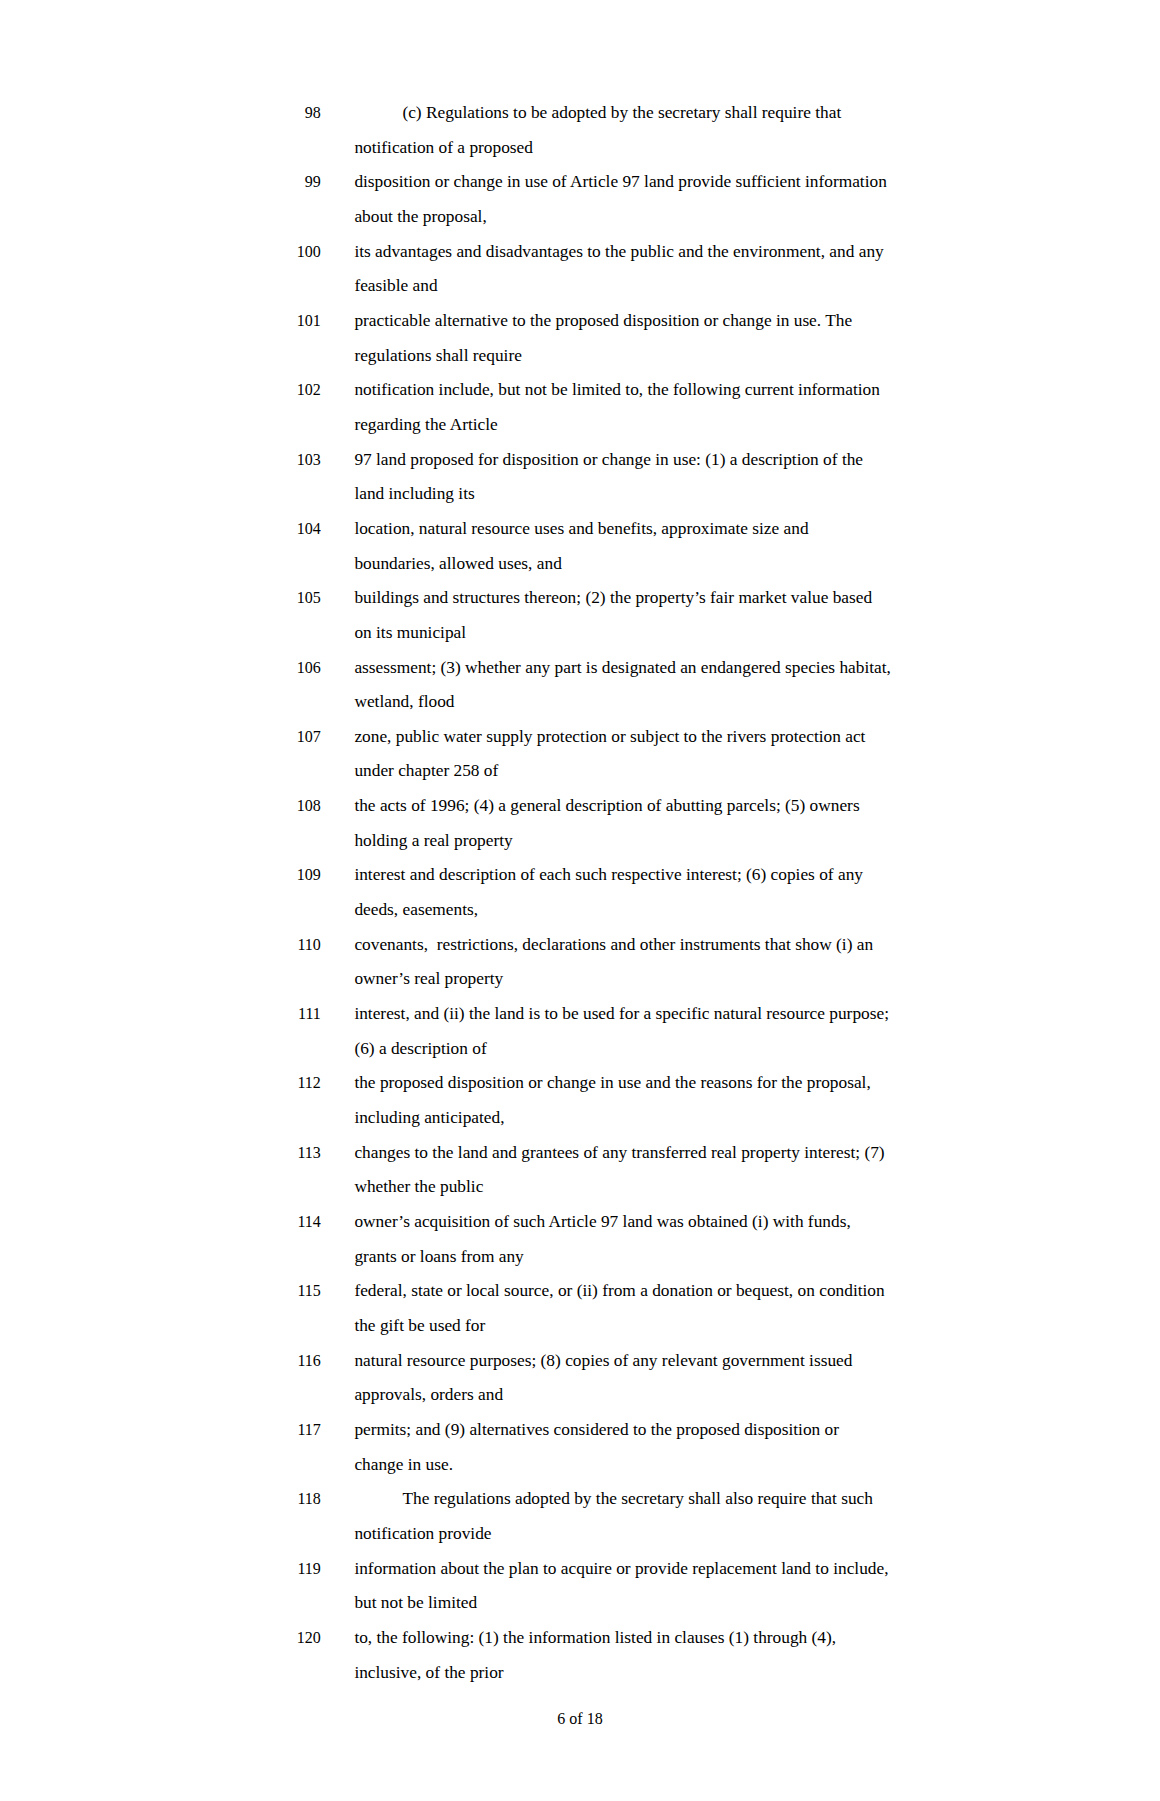98
(c) Regulations to be adopted by the secretary shall require that notification of a proposed
99
disposition or change in use of Article 97 land provide sufficient information about the proposal,
100
its advantages and disadvantages to the public and the environment, and any feasible and
101
practicable alternative to the proposed disposition or change in use. The regulations shall require
102
notification include, but not be limited to, the following current information regarding the Article
103
97 land proposed for disposition or change in use: (1) a description of the land including its
104
location, natural resource uses and benefits, approximate size and boundaries, allowed uses, and
105
buildings and structures thereon; (2) the property’s fair market value based on its municipal
106
assessment; (3) whether any part is designated an endangered species habitat, wetland, flood
107
zone, public water supply protection or subject to the rivers protection act under chapter 258 of
108
the acts of 1996; (4) a general description of abutting parcels; (5) owners holding a real property
109
interest and description of each such respective interest; (6) copies of any deeds, easements,
110
covenants, restrictions, declarations and other instruments that show (i) an owner’s real property
111
interest, and (ii) the land is to be used for a specific natural resource purpose; (6) a description of
112
the proposed disposition or change in use and the reasons for the proposal, including anticipated,
113
changes to the land and grantees of any transferred real property interest; (7) whether the public
114
owner’s acquisition of such Article 97 land was obtained (i) with funds, grants or loans from any
115
federal, state or local source, or (ii) from a donation or bequest, on condition the gift be used for
116
natural resource purposes; (8) copies of any relevant government issued approvals, orders and
117
permits; and (9) alternatives considered to the proposed disposition or change in use.
118
The regulations adopted by the secretary shall also require that such notification provide
119
information about the plan to acquire or provide replacement land to include, but not be limited
120
to, the following: (1) the information listed in clauses (1) through (4), inclusive, of the prior
6 of 18